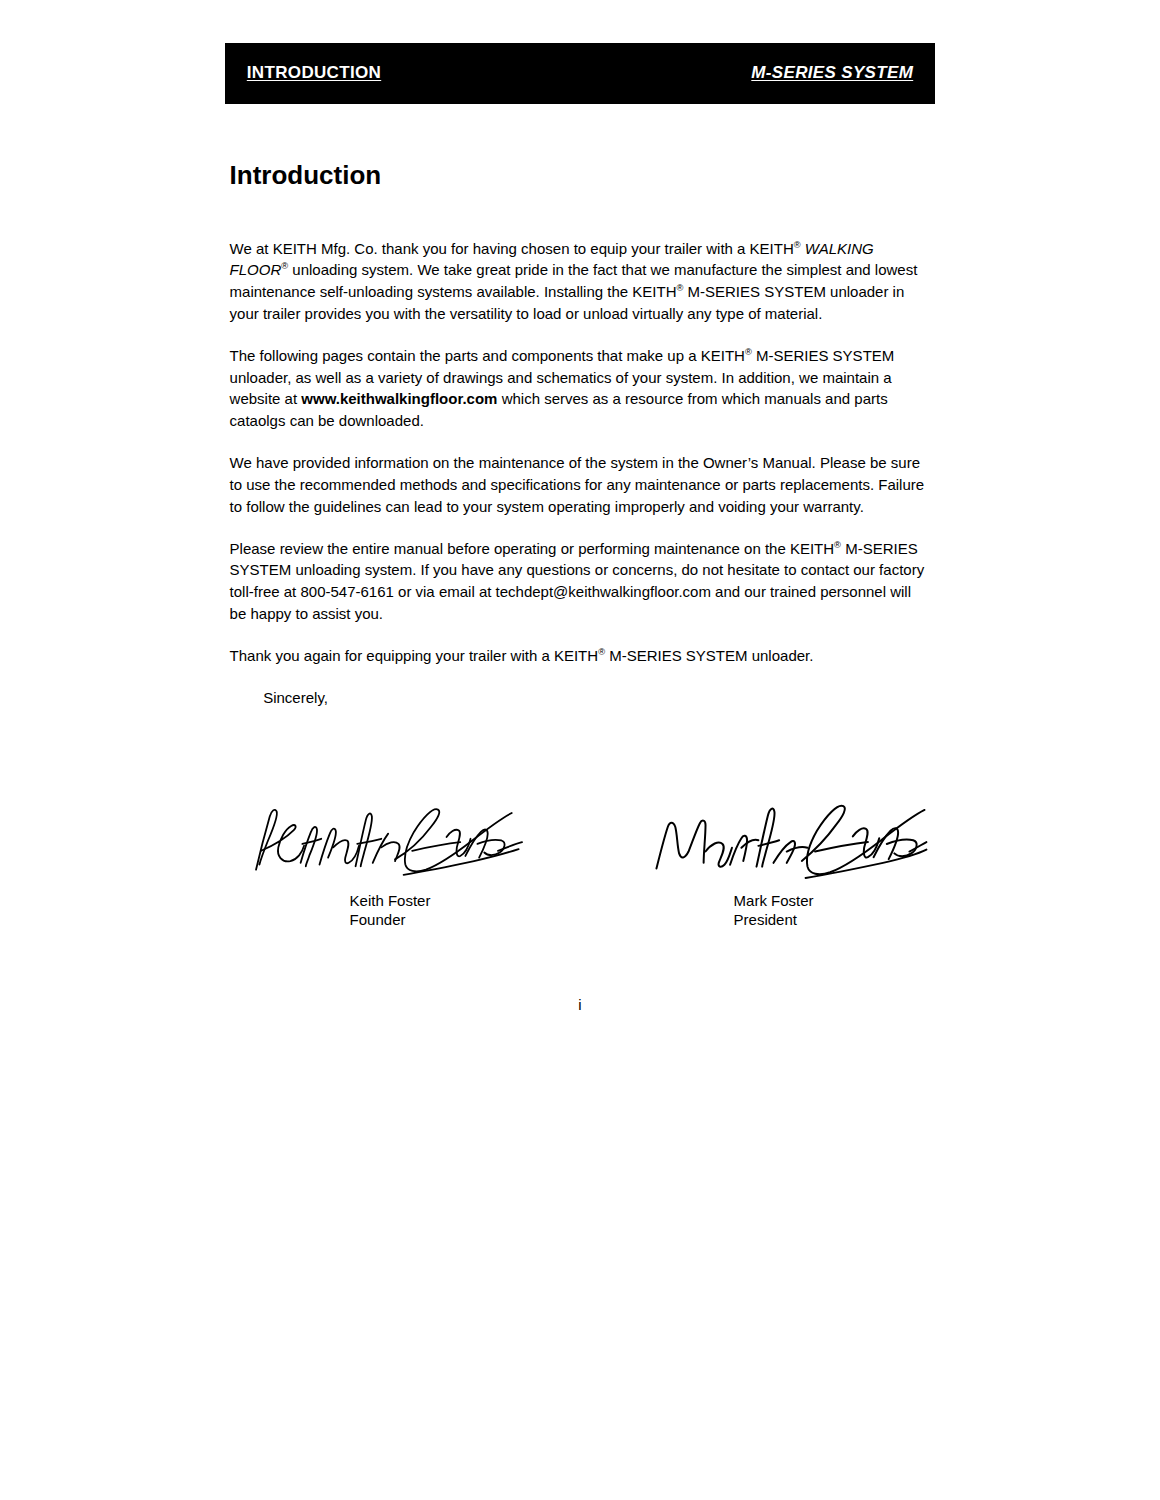INTRODUCTION M-SERIES SYSTEM
Introduction
We at KEITH Mfg. Co. thank you for having chosen to equip your trailer with a KEITH® WALKING FLOOR® unloading system. We take great pride in the fact that we manufacture the simplest and lowest maintenance self-unloading systems available. Installing the KEITH® M-SERIES SYSTEM unloader in your trailer provides you with the versatility to load or unload virtually any type of material.
The following pages contain the parts and components that make up a KEITH® M-SERIES SYSTEM unloader, as well as a variety of drawings and schematics of your system. In addition, we maintain a website at www.keithwalkingfloor.com which serves as a resource from which manuals and parts cataolgs can be downloaded.
We have provided information on the maintenance of the system in the Owner’s Manual. Please be sure to use the recommended methods and specifications for any maintenance or parts replacements. Failure to follow the guidelines can lead to your system operating improperly and voiding your warranty.
Please review the entire manual before operating or performing maintenance on the KEITH® M-SERIES SYSTEM unloading system. If you have any questions or concerns, do not hesitate to contact our factory toll-free at 800-547-6161 or via email at techdept@keithwalkingfloor.com and our trained personnel will be happy to assist you.
Thank you again for equipping your trailer with a KEITH® M-SERIES SYSTEM unloader.
Sincerely,
Keith Foster Founder
Mark Foster President
i